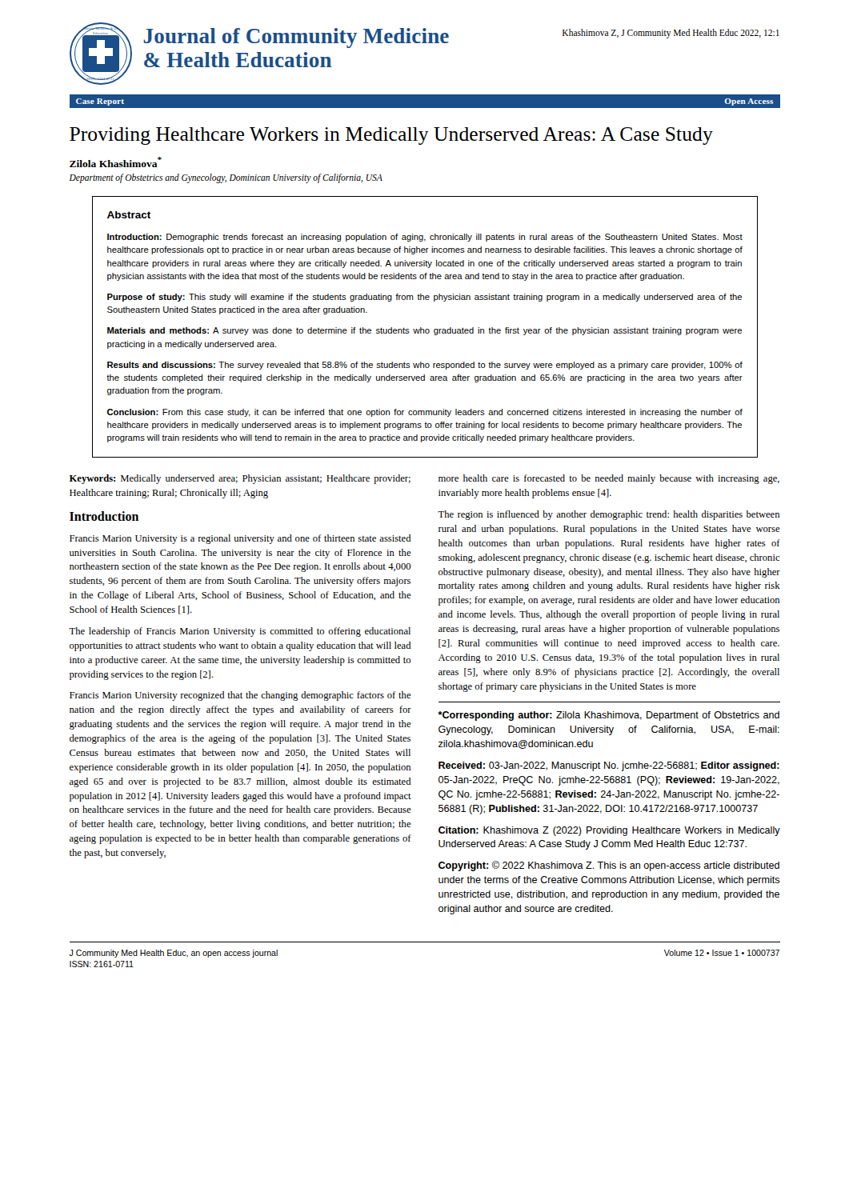Community Medicine & Health Education
ISSN: 2161-0711
Journal of Community Medicine
& Health Education
Khashimova Z, J Community Med Health Educ 2022, 12:1
Case Report
Open Access
Providing Healthcare Workers in Medically Underserved Areas: A Case Study
Zilola Khashimova*
Department of Obstetrics and Gynecology, Dominican University of California, USA
Abstract
Introduction: Demographic trends forecast an increasing population of aging, chronically ill patents in rural areas of the Southeastern United States. Most healthcare professionals opt to practice in or near urban areas because of higher incomes and nearness to desirable facilities. This leaves a chronic shortage of healthcare providers in rural areas where they are critically needed. A university located in one of the critically underserved areas started a program to train physician assistants with the idea that most of the students would be residents of the area and tend to stay in the area to practice after graduation.
Purpose of study: This study will examine if the students graduating from the physician assistant training program in a medically underserved area of the Southeastern United States practiced in the area after graduation.
Materials and methods: A survey was done to determine if the students who graduated in the first year of the physician assistant training program were practicing in a medically underserved area.
Results and discussions: The survey revealed that 58.8% of the students who responded to the survey were employed as a primary care provider, 100% of the students completed their required clerkship in the medically underserved area after graduation and 65.6% are practicing in the area two years after graduation from the program.
Conclusion: From this case study, it can be inferred that one option for community leaders and concerned citizens interested in increasing the number of healthcare providers in medically underserved areas is to implement programs to offer training for local residents to become primary healthcare providers. The programs will train residents who will tend to remain in the area to practice and provide critically needed primary healthcare providers.
Keywords: Medically underserved area; Physician assistant; Healthcare provider; Healthcare training; Rural; Chronically ill; Aging
Introduction
Francis Marion University is a regional university and one of thirteen state assisted universities in South Carolina. The university is near the city of Florence in the northeastern section of the state known as the Pee Dee region. It enrolls about 4,000 students, 96 percent of them are from South Carolina. The university offers majors in the Collage of Liberal Arts, School of Business, School of Education, and the School of Health Sciences [1].
The leadership of Francis Marion University is committed to offering educational opportunities to attract students who want to obtain a quality education that will lead into a productive career. At the same time, the university leadership is committed to providing services to the region [2].
Francis Marion University recognized that the changing demographic factors of the nation and the region directly affect the types and availability of careers for graduating students and the services the region will require. A major trend in the demographics of the area is the ageing of the population [3]. The United States Census bureau estimates that between now and 2050, the United States will experience considerable growth in its older population [4]. In 2050, the population aged 65 and over is projected to be 83.7 million, almost double its estimated population in 2012 [4]. University leaders gaged this would have a profound impact on healthcare services in the future and the need for health care providers. Because of better health care, technology, better living conditions, and better nutrition; the ageing population is expected to be in better health than comparable generations of the past, but conversely,
more health care is forecasted to be needed mainly because with increasing age, invariably more health problems ensue [4].
The region is influenced by another demographic trend: health disparities between rural and urban populations. Rural populations in the United States have worse health outcomes than urban populations. Rural residents have higher rates of smoking, adolescent pregnancy, chronic disease (e.g. ischemic heart disease, chronic obstructive pulmonary disease, obesity), and mental illness. They also have higher mortality rates among children and young adults. Rural residents have higher risk profiles; for example, on average, rural residents are older and have lower education and income levels. Thus, although the overall proportion of people living in rural areas is decreasing, rural areas have a higher proportion of vulnerable populations [2]. Rural communities will continue to need improved access to health care. According to 2010 U.S. Census data, 19.3% of the total population lives in rural areas [5], where only 8.9% of physicians practice [2]. Accordingly, the overall shortage of primary care physicians in the United States is more
*Corresponding author: Zilola Khashimova, Department of Obstetrics and Gynecology, Dominican University of California, USA, E-mail: zilola.khashimova@dominican.edu
Received: 03-Jan-2022, Manuscript No. jcmhe-22-56881; Editor assigned: 05-Jan-2022, PreQC No. jcmhe-22-56881 (PQ); Reviewed: 19-Jan-2022, QC No. jcmhe-22-56881; Revised: 24-Jan-2022, Manuscript No. jcmhe-22-56881 (R); Published: 31-Jan-2022, DOI: 10.4172/2168-9717.1000737
Citation: Khashimova Z (2022) Providing Healthcare Workers in Medically Underserved Areas: A Case Study J Comm Med Health Educ 12:737.
Copyright: © 2022 Khashimova Z. This is an open-access article distributed under the terms of the Creative Commons Attribution License, which permits unrestricted use, distribution, and reproduction in any medium, provided the original author and source are credited.
J Community Med Health Educ, an open access journal
ISSN: 2161-0711
Volume 12 • Issue 1 • 1000737